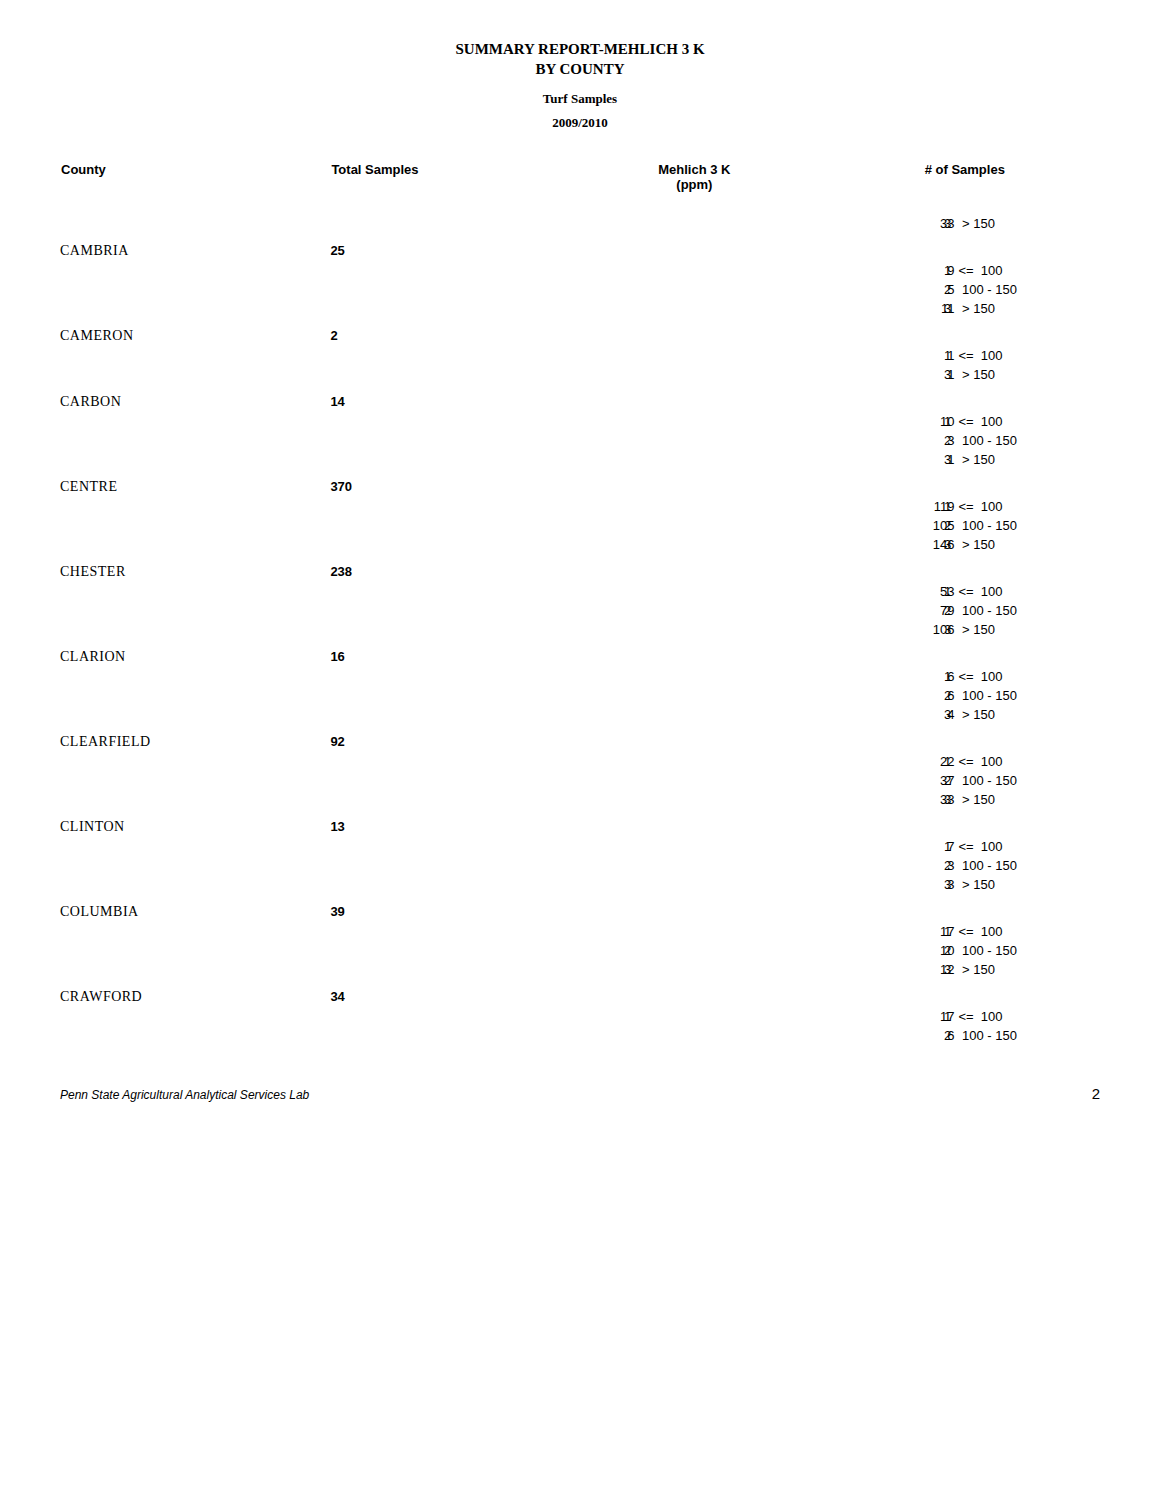SUMMARY REPORT-MEHLICH 3 K
BY COUNTY
Turf Samples
2009/2010
| County | Total Samples | Mehlich 3 K (ppm) | # of Samples |
| --- | --- | --- | --- |
| | | 3 > 150 | 33 |
| CAMBRIA | 25 | | |
| | | 1 <= 100 | 9 |
| | | 2 100 - 150 | 5 |
| | | 3 > 150 | 11 |
| CAMERON | 2 | | |
| | | 1 <= 100 | 1 |
| | | 3 > 150 | 1 |
| CARBON | 14 | | |
| | | 1 <= 100 | 10 |
| | | 2 100 - 150 | 3 |
| | | 3 > 150 | 1 |
| CENTRE | 370 | | |
| | | 1 <= 100 | 119 |
| | | 2 100 - 150 | 105 |
| | | 3 > 150 | 146 |
| CHESTER | 238 | | |
| | | 1 <= 100 | 53 |
| | | 2 100 - 150 | 79 |
| | | 3 > 150 | 106 |
| CLARION | 16 | | |
| | | 1 <= 100 | 6 |
| | | 2 100 - 150 | 6 |
| | | 3 > 150 | 4 |
| CLEARFIELD | 92 | | |
| | | 1 <= 100 | 22 |
| | | 2 100 - 150 | 37 |
| | | 3 > 150 | 33 |
| CLINTON | 13 | | |
| | | 1 <= 100 | 7 |
| | | 2 100 - 150 | 3 |
| | | 3 > 150 | 3 |
| COLUMBIA | 39 | | |
| | | 1 <= 100 | 17 |
| | | 2 100 - 150 | 10 |
| | | 3 > 150 | 12 |
| CRAWFORD | 34 | | |
| | | 1 <= 100 | 17 |
| | | 2 100 - 150 | 6 |
Penn State Agricultural Analytical Services Lab
2